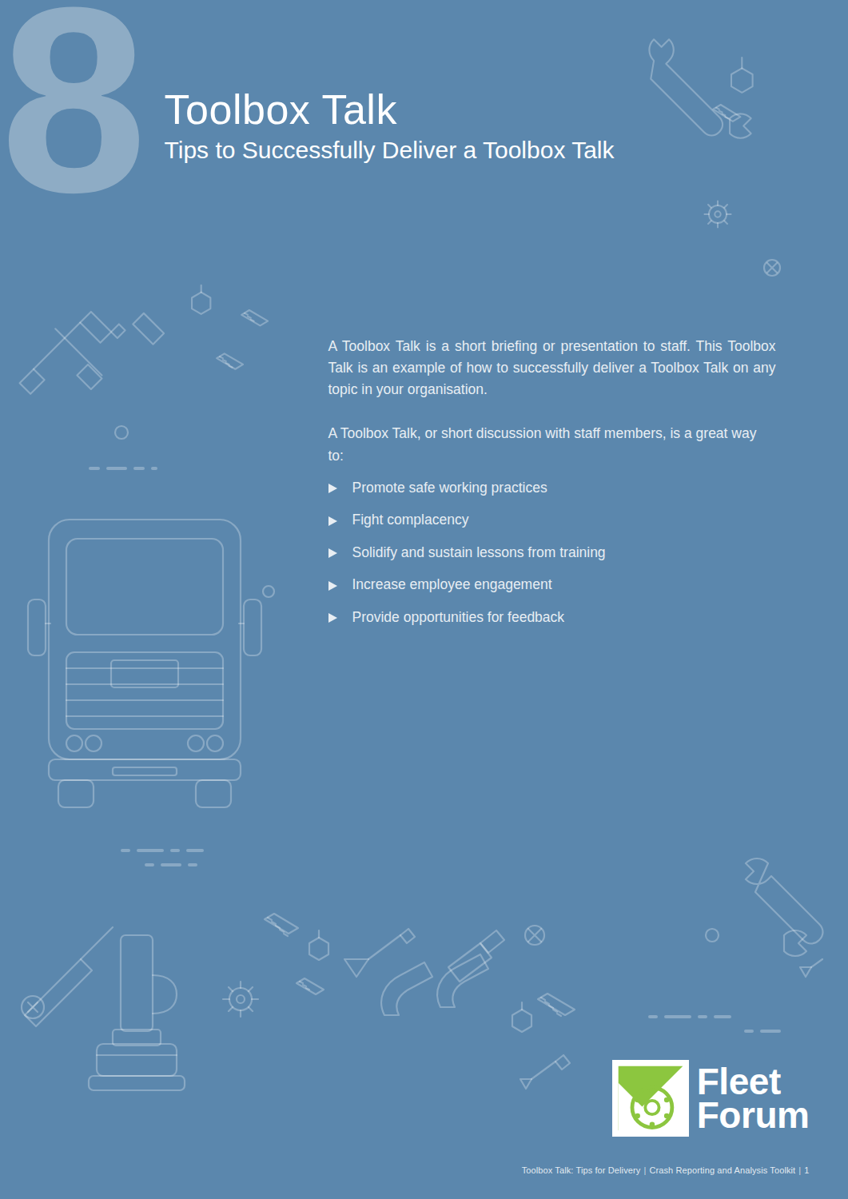8
Toolbox Talk
Tips to Successfully Deliver a Toolbox Talk
A Toolbox Talk is a short briefing or presentation to staff. This Toolbox Talk is an example of how to successfully deliver a Toolbox Talk on any topic in your organisation.
A Toolbox Talk, or short discussion with staff members, is a great way to:
Promote safe working practices
Fight complacency
Solidify and sustain lessons from training
Increase employee engagement
Provide opportunities for feedback
Fleet Forum
Toolbox Talk: Tips for Delivery|Crash Reporting and Analysis Toolkit|1